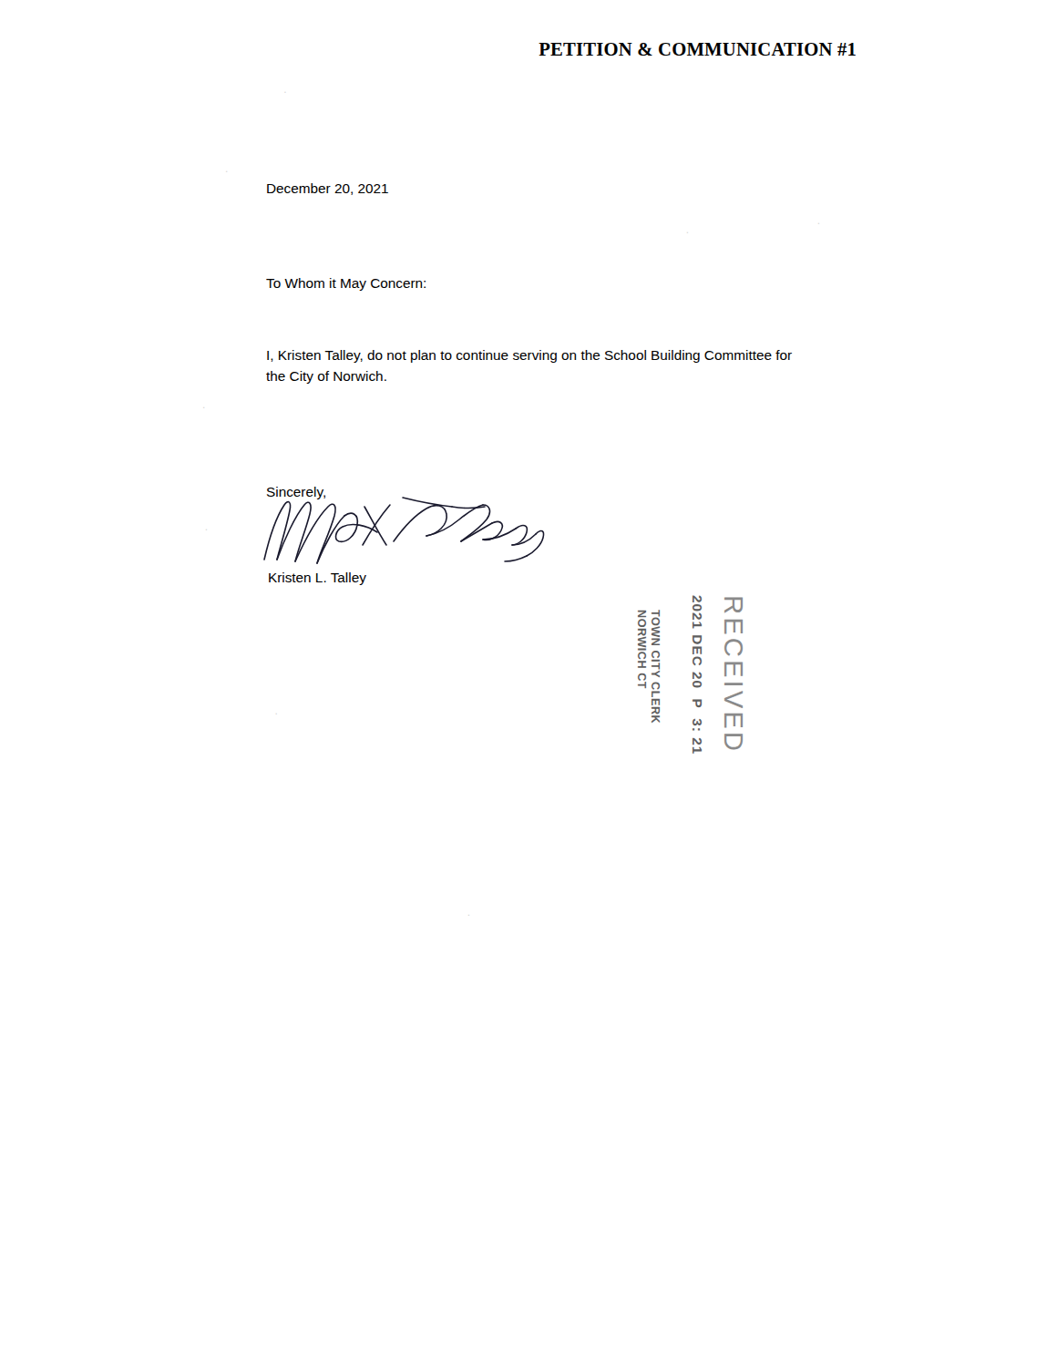PETITION & COMMUNICATION #1
.
.
.
.
.
.
.
.
December 20, 2021
To Whom it May Concern:
I, Kristen Talley, do not plan to continue serving on the School Building Committee for the City of Norwich.
Sincerely,
Kristen L. Talley
RECEIVED
2021 DEC 20 P 3: 21
TOWN CITY CLERK
NORWICH CT